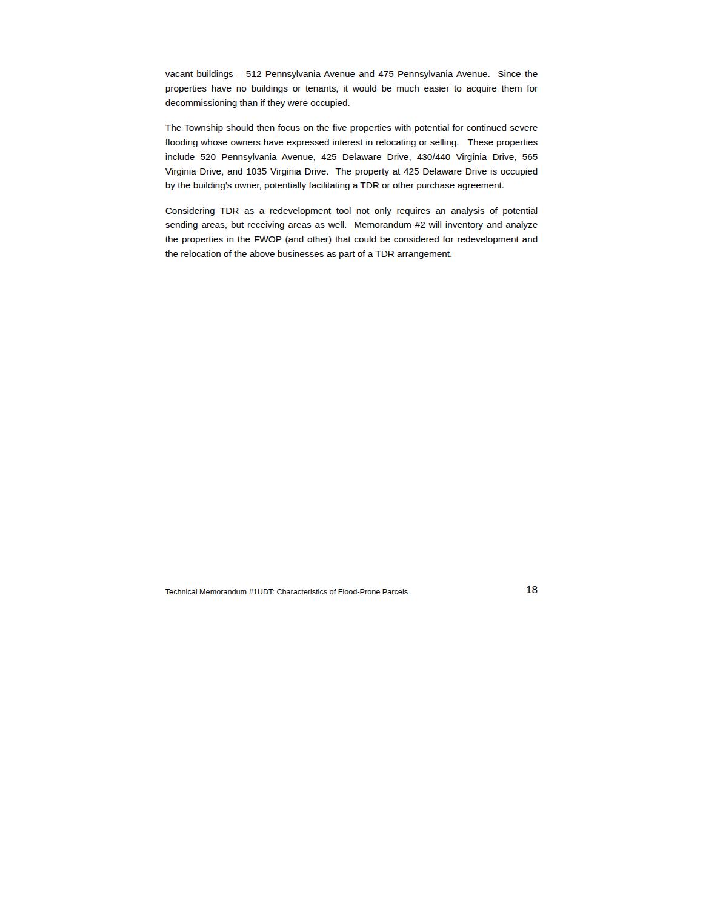vacant buildings – 512 Pennsylvania Avenue and 475 Pennsylvania Avenue. Since the properties have no buildings or tenants, it would be much easier to acquire them for decommissioning than if they were occupied.
The Township should then focus on the five properties with potential for continued severe flooding whose owners have expressed interest in relocating or selling. These properties include 520 Pennsylvania Avenue, 425 Delaware Drive, 430/440 Virginia Drive, 565 Virginia Drive, and 1035 Virginia Drive. The property at 425 Delaware Drive is occupied by the building’s owner, potentially facilitating a TDR or other purchase agreement.
Considering TDR as a redevelopment tool not only requires an analysis of potential sending areas, but receiving areas as well. Memorandum #2 will inventory and analyze the properties in the FWOP (and other) that could be considered for redevelopment and the relocation of the above businesses as part of a TDR arrangement.
Technical Memorandum #1UDT: Characteristics of Flood-Prone Parcels
18